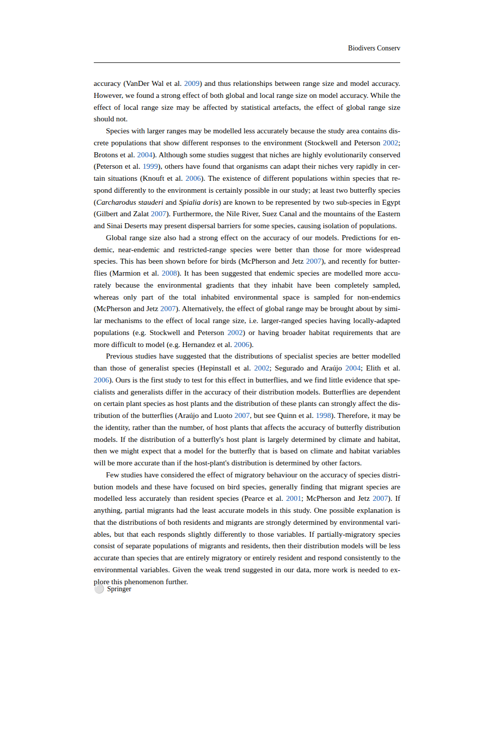Biodivers Conserv
accuracy (VanDer Wal et al. 2009) and thus relationships between range size and model accuracy. However, we found a strong effect of both global and local range size on model accuracy. While the effect of local range size may be affected by statistical artefacts, the effect of global range size should not.
Species with larger ranges may be modelled less accurately because the study area contains discrete populations that show different responses to the environment (Stockwell and Peterson 2002; Brotons et al. 2004). Although some studies suggest that niches are highly evolutionarily conserved (Peterson et al. 1999), others have found that organisms can adapt their niches very rapidly in certain situations (Knouft et al. 2006). The existence of different populations within species that respond differently to the environment is certainly possible in our study; at least two butterfly species (Carcharodus stauderi and Spialia doris) are known to be represented by two sub-species in Egypt (Gilbert and Zalat 2007). Furthermore, the Nile River, Suez Canal and the mountains of the Eastern and Sinai Deserts may present dispersal barriers for some species, causing isolation of populations.
Global range size also had a strong effect on the accuracy of our models. Predictions for endemic, near-endemic and restricted-range species were better than those for more widespread species. This has been shown before for birds (McPherson and Jetz 2007), and recently for butterflies (Marmion et al. 2008). It has been suggested that endemic species are modelled more accurately because the environmental gradients that they inhabit have been completely sampled, whereas only part of the total inhabited environmental space is sampled for non-endemics (McPherson and Jetz 2007). Alternatively, the effect of global range may be brought about by similar mechanisms to the effect of local range size, i.e. larger-ranged species having locally-adapted populations (e.g. Stockwell and Peterson 2002) or having broader habitat requirements that are more difficult to model (e.g. Hernandez et al. 2006).
Previous studies have suggested that the distributions of specialist species are better modelled than those of generalist species (Hepinstall et al. 2002; Segurado and Araújo 2004; Elith et al. 2006). Ours is the first study to test for this effect in butterflies, and we find little evidence that specialists and generalists differ in the accuracy of their distribution models. Butterflies are dependent on certain plant species as host plants and the distribution of these plants can strongly affect the distribution of the butterflies (Araújo and Luoto 2007, but see Quinn et al. 1998). Therefore, it may be the identity, rather than the number, of host plants that affects the accuracy of butterfly distribution models. If the distribution of a butterfly's host plant is largely determined by climate and habitat, then we might expect that a model for the butterfly that is based on climate and habitat variables will be more accurate than if the host-plant's distribution is determined by other factors.
Few studies have considered the effect of migratory behaviour on the accuracy of species distribution models and these have focused on bird species, generally finding that migrant species are modelled less accurately than resident species (Pearce et al. 2001; McPherson and Jetz 2007). If anything, partial migrants had the least accurate models in this study. One possible explanation is that the distributions of both residents and migrants are strongly determined by environmental variables, but that each responds slightly differently to those variables. If partially-migratory species consist of separate populations of migrants and residents, then their distribution models will be less accurate than species that are entirely migratory or entirely resident and respond consistently to the environmental variables. Given the weak trend suggested in our data, more work is needed to explore this phenomenon further.
⚪ Springer